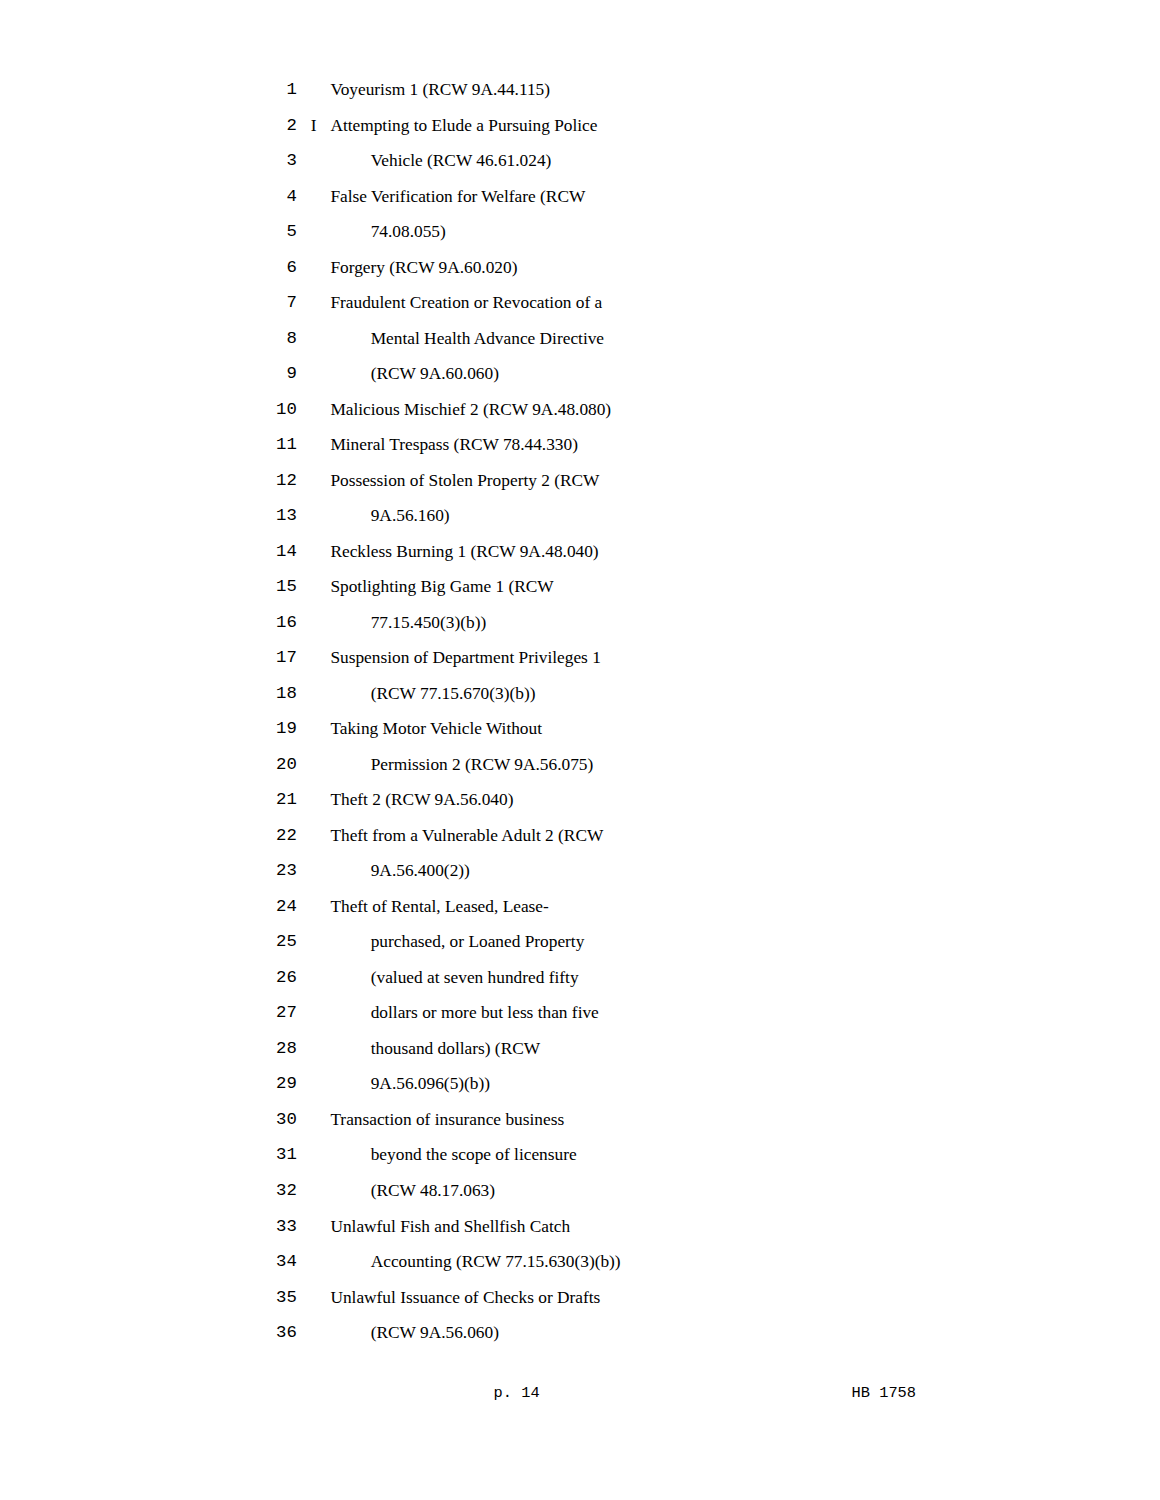| 1 | | Voyeurism 1 (RCW 9A.44.115) |
| 2 | I | Attempting to Elude a Pursuing Police |
| 3 | | Vehicle (RCW 46.61.024) |
| 4 | | False Verification for Welfare (RCW |
| 5 | | 74.08.055) |
| 6 | | Forgery (RCW 9A.60.020) |
| 7 | | Fraudulent Creation or Revocation of a |
| 8 | | Mental Health Advance Directive |
| 9 | | (RCW 9A.60.060) |
| 10 | | Malicious Mischief 2 (RCW 9A.48.080) |
| 11 | | Mineral Trespass (RCW 78.44.330) |
| 12 | | Possession of Stolen Property 2 (RCW |
| 13 | | 9A.56.160) |
| 14 | | Reckless Burning 1 (RCW 9A.48.040) |
| 15 | | Spotlighting Big Game 1 (RCW |
| 16 | | 77.15.450(3)(b)) |
| 17 | | Suspension of Department Privileges 1 |
| 18 | | (RCW 77.15.670(3)(b)) |
| 19 | | Taking Motor Vehicle Without |
| 20 | | Permission 2 (RCW 9A.56.075) |
| 21 | | Theft 2 (RCW 9A.56.040) |
| 22 | | Theft from a Vulnerable Adult 2 (RCW |
| 23 | | 9A.56.400(2)) |
| 24 | | Theft of Rental, Leased, Lease- |
| 25 | | purchased, or Loaned Property |
| 26 | | (valued at seven hundred fifty |
| 27 | | dollars or more but less than five |
| 28 | | thousand dollars) (RCW |
| 29 | | 9A.56.096(5)(b)) |
| 30 | | Transaction of insurance business |
| 31 | | beyond the scope of licensure |
| 32 | | (RCW 48.17.063) |
| 33 | | Unlawful Fish and Shellfish Catch |
| 34 | | Accounting (RCW 77.15.630(3)(b)) |
| 35 | | Unlawful Issuance of Checks or Drafts |
| 36 | | (RCW 9A.56.060) |
p. 14 HB 1758